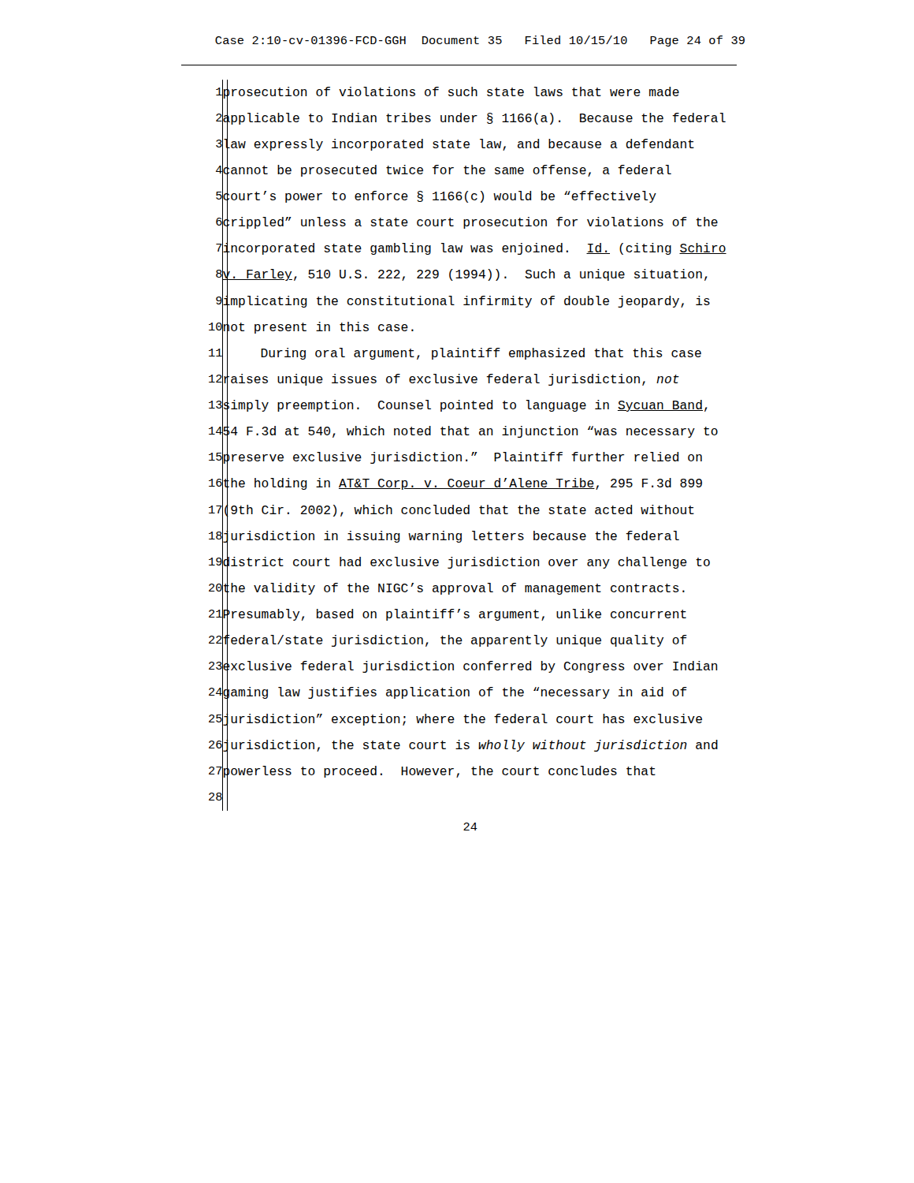Case 2:10-cv-01396-FCD-GGH Document 35 Filed 10/15/10 Page 24 of 39
| 1 | prosecution of violations of such state laws that were made |
| 2 | applicable to Indian tribes under § 1166(a). Because the federal |
| 3 | law expressly incorporated state law, and because a defendant |
| 4 | cannot be prosecuted twice for the same offense, a federal |
| 5 | court’s power to enforce § 1166(c) would be “effectively |
| 6 | crippled” unless a state court prosecution for violations of the |
| 7 | incorporated state gambling law was enjoined. Id. (citing Schiro |
| 8 | v. Farley , 510 U.S. 222, 229 (1994)). Such a unique situation, |
| 9 | implicating the constitutional infirmity of double jeopardy, is |
| 10 | not present in this case. |
| 11 | During oral argument, plaintiff emphasized that this case |
| 12 | raises unique issues of exclusive federal jurisdiction, not |
| 13 | simply preemption. Counsel pointed to language in Sycuan Band , |
| 14 | 54 F.3d at 540, which noted that an injunction “was necessary to |
| 15 | preserve exclusive jurisdiction.” Plaintiff further relied on |
| 16 | the holding in AT&T Corp. v. Coeur d’Alene Tribe , 295 F.3d 899 |
| 17 | (9th Cir. 2002), which concluded that the state acted without |
| 18 | jurisdiction in issuing warning letters because the federal |
| 19 | district court had exclusive jurisdiction over any challenge to |
| 20 | the validity of the NIGC’s approval of management contracts. |
| 21 | Presumably, based on plaintiff’s argument, unlike concurrent |
| 22 | federal/state jurisdiction, the apparently unique quality of |
| 23 | exclusive federal jurisdiction conferred by Congress over Indian |
| 24 | gaming law justifies application of the “necessary in aid of |
| 25 | jurisdiction” exception; where the federal court has exclusive |
| 26 | jurisdiction, the state court is wholly without jurisdiction and |
| 27 | powerless to proceed. However, the court concludes that |
| 28 | |
24